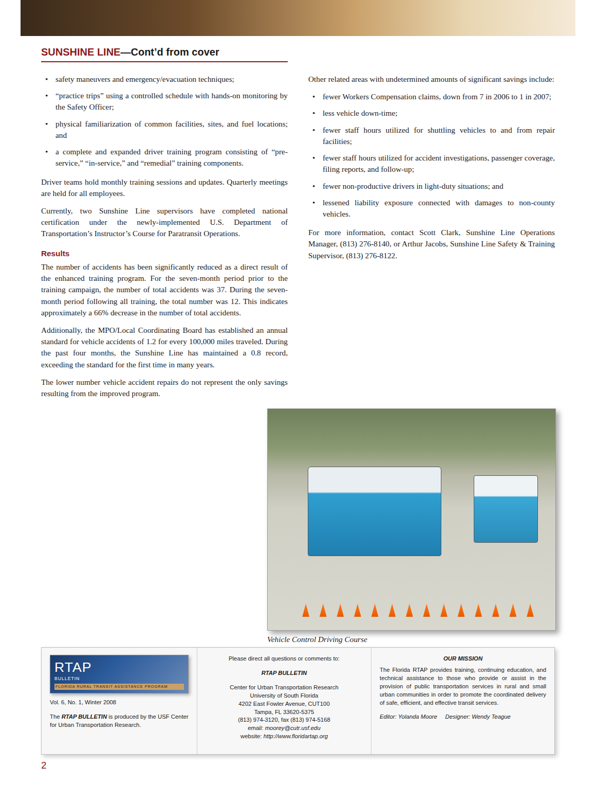SUNSHINE LINE—Cont’d from cover
safety maneuvers and emergency/evacuation techniques;
“practice trips” using a controlled schedule with hands-on monitoring by the Safety Officer;
physical familiarization of common facilities, sites, and fuel locations; and
a complete and expanded driver training program consisting of “pre-service,” “in-service,” and “remedial” training components.
Driver teams hold monthly training sessions and updates. Quarterly meetings are held for all employees.
Currently, two Sunshine Line supervisors have completed national certification under the newly-implemented U.S. Department of Transportation’s Instructor’s Course for Paratransit Operations.
Results
The number of accidents has been significantly reduced as a direct result of the enhanced training program. For the seven-month period prior to the training campaign, the number of total accidents was 37. During the seven-month period following all training, the total number was 12. This indicates approximately a 66% decrease in the number of total accidents.
Additionally, the MPO/Local Coordinating Board has established an annual standard for vehicle accidents of 1.2 for every 100,000 miles traveled. During the past four months, the Sunshine Line has maintained a 0.8 record, exceeding the standard for the first time in many years.
The lower number vehicle accident repairs do not represent the only savings resulting from the improved program.
Other related areas with undetermined amounts of significant savings include:
fewer Workers Compensation claims, down from 7 in 2006 to 1 in 2007;
less vehicle down-time;
fewer staff hours utilized for shuttling vehicles to and from repair facilities;
fewer staff hours utilized for accident investigations, passenger coverage, filing reports, and follow-up;
fewer non-productive drivers in light-duty situations; and
lessened liability exposure connected with damages to non-county vehicles.
For more information, contact Scott Clark, Sunshine Line Operations Manager, (813) 276-8140, or Arthur Jacobs, Sunshine Line Safety & Training Supervisor, (813) 276-8122.
Vehicle Control Driving Course
RTAP
BULLETIN
FLORIDA RURAL TRANSIT ASSISTANCE PROGRAM
Vol. 6, No. 1, Winter 2008
The RTAP BULLETIN is produced by the USF Center for Urban Transportation Research.
Please direct all questions or comments to:
RTAP BULLETIN
Center for Urban Transportation Research
University of South Florida
4202 East Fowler Avenue, CUT100
Tampa, FL 33620-5375
(813) 974-3120, fax (813) 974-5168
email: moorey@cutr.usf.edu
website: http://www.floridartap.org
OUR MISSION
The Florida RTAP provides training, continuing education, and technical assistance to those who provide or assist in the provision of public transportation services in rural and small urban communities in order to promote the coordinated delivery of safe, efficient, and effective transit services.
Editor: Yolanda Moore Designer: Wendy Teague
2